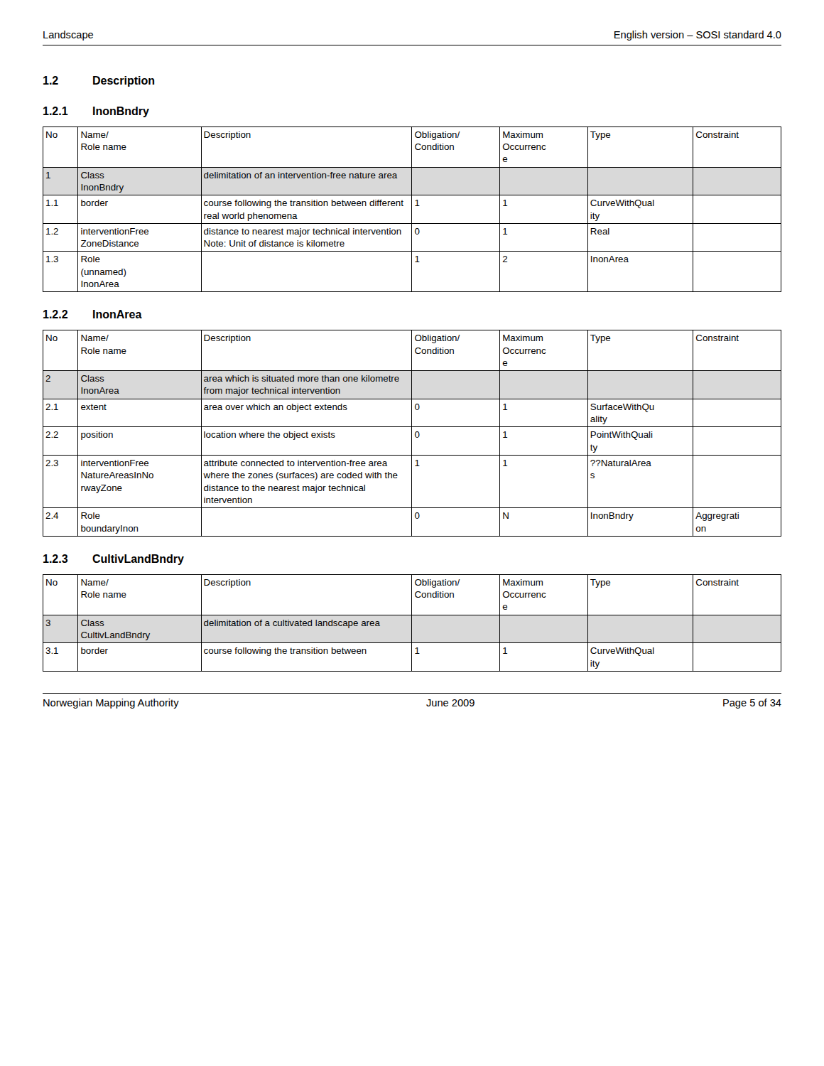Landscape English version – SOSI standard 4.0
1.2 Description
1.2.1 InonBndry
| No | Name/ Role name | Description | Obligation/ Condition | Maximum Occurrenc e | Type | Constraint |
| --- | --- | --- | --- | --- | --- | --- |
| 1 | Class InonBndry | delimitation of an intervention-free nature area | | | | |
| 1.1 | border | course following the transition between different real world phenomena | 1 | 1 | CurveWithQual ity | |
| 1.2 | interventionFree ZoneDistance | distance to nearest major technical intervention Note: Unit of distance is kilometre | 0 | 1 | Real | |
| 1.3 | Role (unnamed) InonArea | | 1 | 2 | InonArea | |
1.2.2 InonArea
| No | Name/ Role name | Description | Obligation/ Condition | Maximum Occurrenc e | Type | Constraint |
| --- | --- | --- | --- | --- | --- | --- |
| 2 | Class InonArea | area which is situated more than one kilometre from major technical intervention | | | | |
| 2.1 | extent | area over which an object extends | 0 | 1 | SurfaceWithQu ality | |
| 2.2 | position | location where the object exists | 0 | 1 | PointWithQuali ty | |
| 2.3 | interventionFree NatureAreasInNo rwayZone | attribute connected to intervention-free area where the zones (surfaces) are coded with the distance to the nearest major technical intervention | 1 | 1 | ??NaturalArea s | |
| 2.4 | Role boundaryInon | | 0 | N | InonBndry | Aggregrati on |
1.2.3 CultivLandBndry
| No | Name/ Role name | Description | Obligation/ Condition | Maximum Occurrenc e | Type | Constraint |
| --- | --- | --- | --- | --- | --- | --- |
| 3 | Class CultivLandBndry | delimitation of a cultivated landscape area | | | | |
| 3.1 | border | course following the transition between | 1 | 1 | CurveWithQual ity | |
Norwegian Mapping Authority June 2009 Page 5 of 34